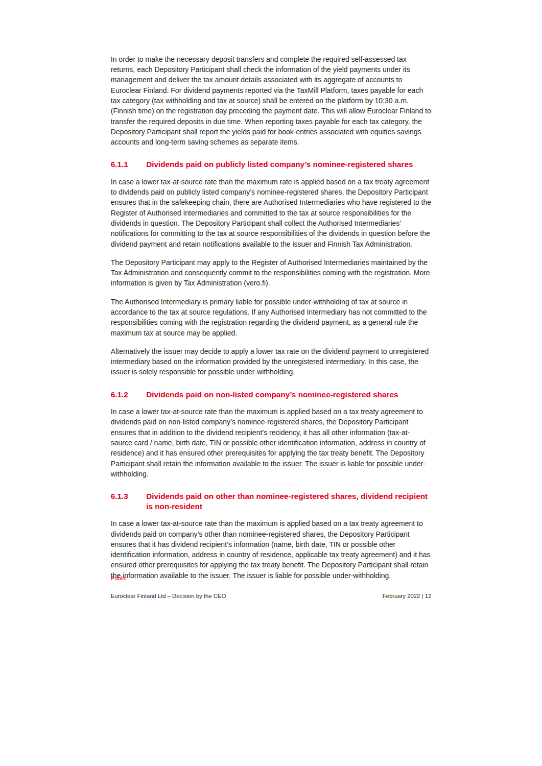In order to make the necessary deposit transfers and complete the required self-assessed tax returns, each Depository Participant shall check the information of the yield payments under its management and deliver the tax amount details associated with its aggregate of accounts to Euroclear Finland. For dividend payments reported via the TaxMill Platform, taxes payable for each tax category (tax withholding and tax at source) shall be entered on the platform by 10:30 a.m. (Finnish time) on the registration day preceding the payment date. This will allow Euroclear Finland to transfer the required deposits in due time. When reporting taxes payable for each tax category, the Depository Participant shall report the yields paid for book-entries associated with equities savings accounts and long-term saving schemes as separate items.
6.1.1 Dividends paid on publicly listed company’s nominee-registered shares
In case a lower tax-at-source rate than the maximum rate is applied based on a tax treaty agreement to dividends paid on publicly listed company’s nominee-registered shares, the Depository Participant ensures that in the safekeeping chain, there are Authorised Intermediaries who have registered to the Register of Authorised Intermediaries and committed to the tax at source responsibilities for the dividends in question. The Depository Participant shall collect the Authorised Intermediaries’ notifications for committing to the tax at source responsibilities of the dividends in question before the dividend payment and retain notifications available to the issuer and Finnish Tax Administration.
The Depository Participant may apply to the Register of Authorised Intermediaries maintained by the Tax Administration and consequently commit to the responsibilities coming with the registration. More information is given by Tax Administration (vero.fi).
The Authorised Intermediary is primary liable for possible under-withholding of tax at source in accordance to the tax at source regulations. If any Authorised Intermediary has not committed to the responsibilities coming with the registration regarding the dividend payment, as a general rule the maximum tax at source may be applied.
Alternatively the issuer may decide to apply a lower tax rate on the dividend payment to unregistered intermediary based on the information provided by the unregistered intermediary. In this case, the issuer is solely responsible for possible under-withholding.
6.1.2 Dividends paid on non-listed company’s nominee-registered shares
In case a lower tax-at-source rate than the maximum is applied based on a tax treaty agreement to dividends paid on non-listed company’s nominee-registered shares, the Depository Participant ensures that in addition to the dividend recipient’s recidency, it has all other information (tax-at-source card / name, birth date, TIN or possible other identification information, address in country of residence) and it has ensured other prerequisites for applying the tax treaty benefit. The Depository Participant shall retain the information available to the issuer. The issuer is liable for possible under-withholding.
6.1.3 Dividends paid on other than nominee-registered shares, dividend recipient is non-resident
In case a lower tax-at-source rate than the maximum is applied based on a tax treaty agreement to dividends paid on company’s other than nominee-registered shares, the Depository Participant ensures that it has dividend recipient’s information (name, birth date, TIN or possible other identification information, address in country of residence, applicable tax treaty agreement) and it has ensured other prerequisites for applying the tax treaty benefit. The Depository Participant shall retain the information available to the issuer. The issuer is liable for possible under-withholding.
Public
Euroclear Finland Ltd – Decision by the CEO February 2022 | 12